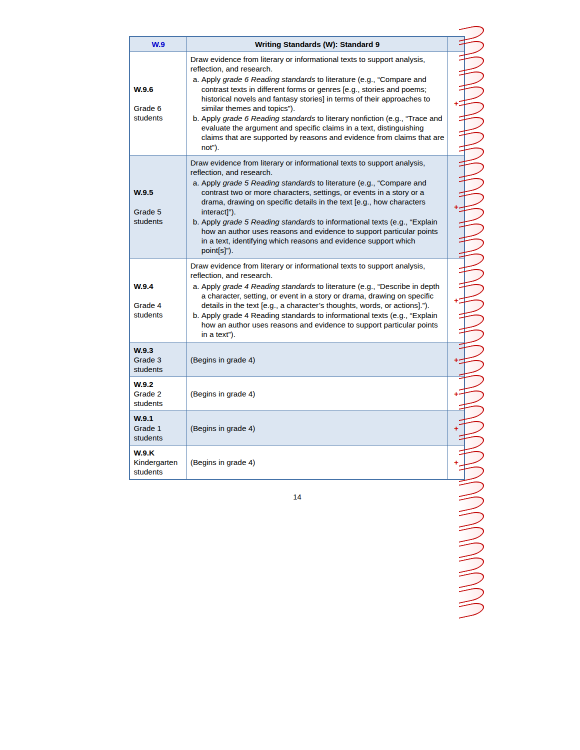| W.9 | Writing Standards (W): Standard 9 | |
| W.9.6 Grade 6 students | Draw evidence from literary or informational texts to support analysis, reflection, and research. Apply grade 6 Reading standards to literature (e.g., “Compare and contrast texts in different forms or genres [e.g., stories and poems; historical novels and fantasy stories] in terms of their approaches to similar themes and topics”). Apply grade 6 Reading standards to literary nonfiction (e.g., “Trace and evaluate the argument and specific claims in a text, distinguishing claims that are supported by reasons and evidence from claims that are not”). | + |
| W.9.5 Grade 5 students | Draw evidence from literary or informational texts to support analysis, reflection, and research. Apply grade 5 Reading standards to literature (e.g., “Compare and contrast two or more characters, settings, or events in a story or a drama, drawing on specific details in the text [e.g., how characters interact]”). Apply grade 5 Reading standards to informational texts (e.g., “Explain how an author uses reasons and evidence to support particular points in a text, identifying which reasons and evidence support which point[s]”). | + |
| W.9.4 Grade 4 students | Draw evidence from literary or informational texts to support analysis, reflection, and research. Apply grade 4 Reading standards to literature (e.g., “Describe in depth a character, setting, or event in a story or drama, drawing on specific details in the text [e.g., a character’s thoughts, words, or actions].”). Apply grade 4 Reading standards to informational texts (e.g., “Explain how an author uses reasons and evidence to support particular points in a text”). | + |
| W.9.3 Grade 3 students | (Begins in grade 4) | + |
| W.9.2 Grade 2 students | (Begins in grade 4) | + |
| W.9.1 Grade 1 students | (Begins in grade 4) | + |
| W.9.K Kindergarten students | (Begins in grade 4) | + |
14